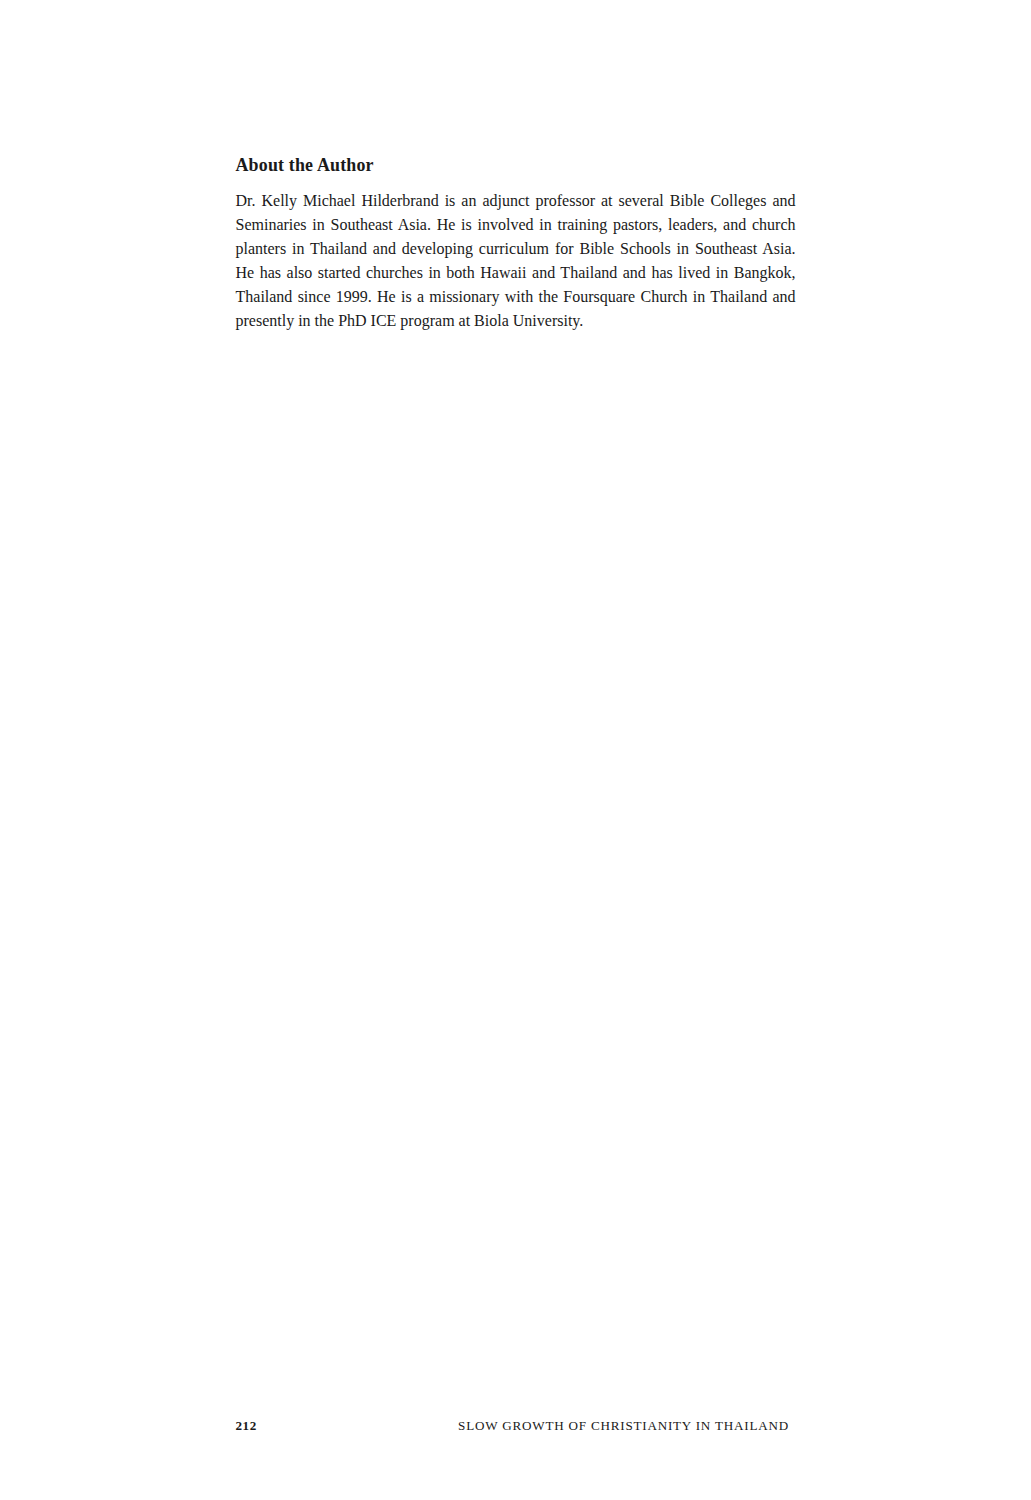About the Author
Dr. Kelly Michael Hilderbrand is an adjunct professor at several Bible Colleges and Seminaries in Southeast Asia. He is involved in training pastors, leaders, and church planters in Thailand and developing curriculum for Bible Schools in Southeast Asia. He has also started churches in both Hawaii and Thailand and has lived in Bangkok, Thailand since 1999. He is a missionary with the Foursquare Church in Thailand and presently in the PhD ICE program at Biola University.
212 slow growth of christianity in thailand